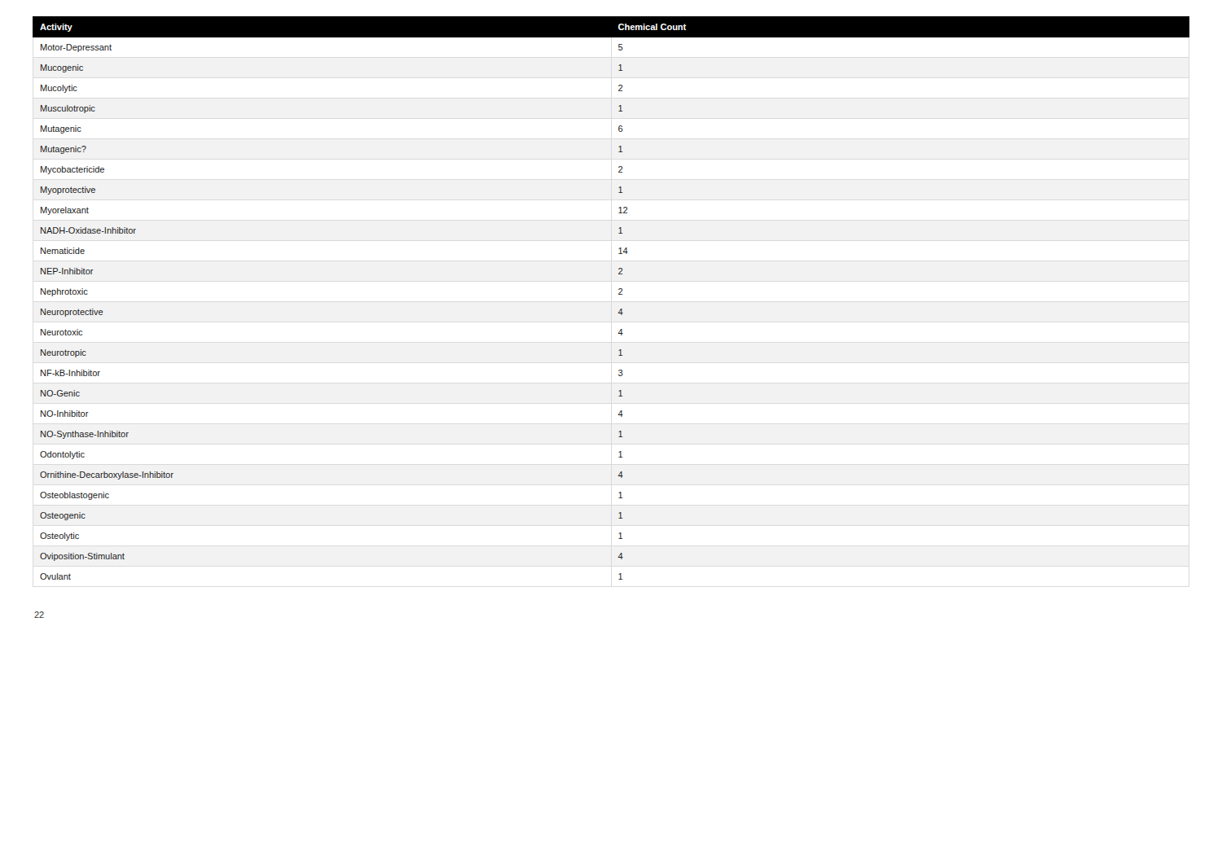| Activity | Chemical Count |
| --- | --- |
| Motor-Depressant | 5 |
| Mucogenic | 1 |
| Mucolytic | 2 |
| Musculotropic | 1 |
| Mutagenic | 6 |
| Mutagenic? | 1 |
| Mycobactericide | 2 |
| Myoprotective | 1 |
| Myorelaxant | 12 |
| NADH-Oxidase-Inhibitor | 1 |
| Nematicide | 14 |
| NEP-Inhibitor | 2 |
| Nephrotoxic | 2 |
| Neuroprotective | 4 |
| Neurotoxic | 4 |
| Neurotropic | 1 |
| NF-kB-Inhibitor | 3 |
| NO-Genic | 1 |
| NO-Inhibitor | 4 |
| NO-Synthase-Inhibitor | 1 |
| Odontolytic | 1 |
| Ornithine-Decarboxylase-Inhibitor | 4 |
| Osteoblastogenic | 1 |
| Osteogenic | 1 |
| Osteolytic | 1 |
| Oviposition-Stimulant | 4 |
| Ovulant | 1 |
22